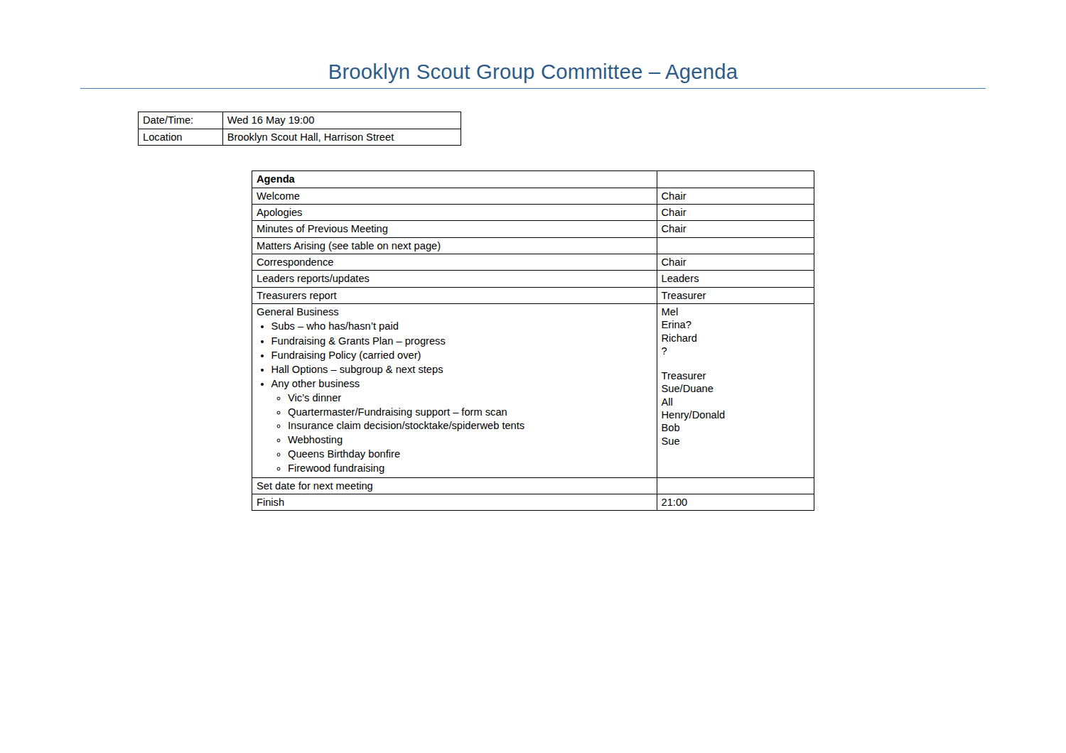Brooklyn Scout Group Committee – Agenda
| Date/Time: | Wed 16 May 19:00 |
| Location | Brooklyn Scout Hall, Harrison Street |
| Agenda | |
| Welcome | Chair |
| Apologies | Chair |
| Minutes of Previous Meeting | Chair |
| Matters Arising (see table on next page) | |
| Correspondence | Chair |
| Leaders reports/updates | Leaders |
| Treasurers report | Treasurer |
| General Business Subs – who has/hasn’t paid Fundraising & Grants Plan – progress Fundraising Policy (carried over) Hall Options – subgroup & next steps Any other business Vic’s dinner Quartermaster/Fundraising support – form scan Insurance claim decision/stocktake/spiderweb tents Webhosting Queens Birthday bonfire Firewood fundraising | Mel Erina? Richard ? Treasurer Sue/Duane All Henry/Donald Bob Sue |
| Set date for next meeting | |
| Finish | 21:00 |